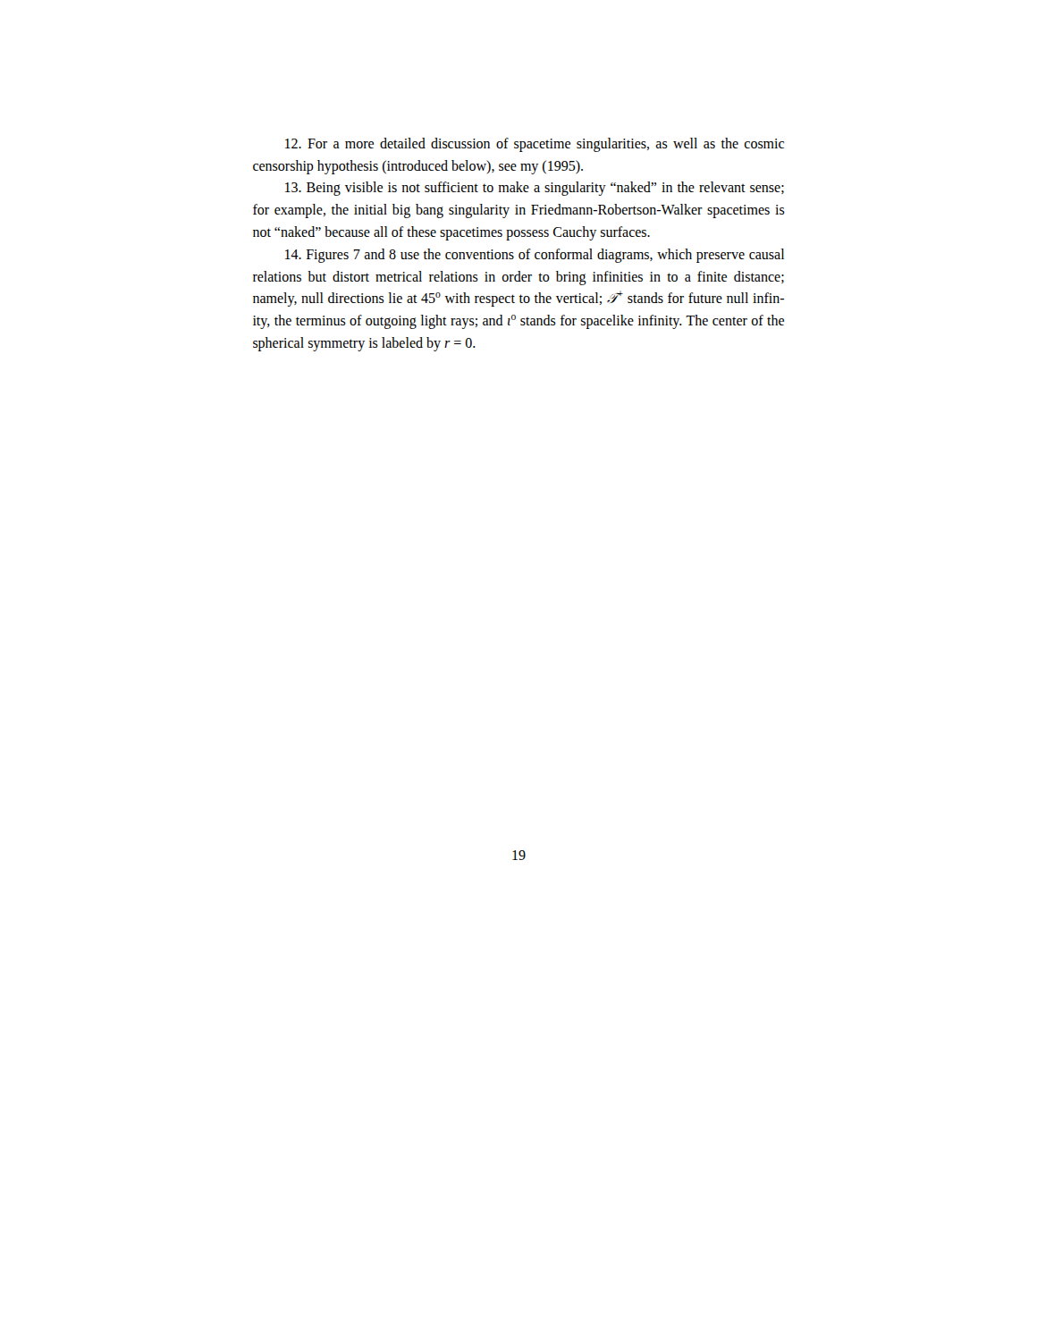12. For a more detailed discussion of spacetime singularities, as well as the cosmic censorship hypothesis (introduced below), see my (1995).
13. Being visible is not sufficient to make a singularity “naked” in the relevant sense; for example, the initial big bang singularity in Friedmann-Robertson-Walker spacetimes is not “naked” because all of these spacetimes possess Cauchy surfaces.
14. Figures 7 and 8 use the conventions of conformal diagrams, which preserve causal relations but distort metrical relations in order to bring infinities in to a finite distance; namely, null directions lie at 45o with respect to the vertical; 𝒯+ stands for future null infinity, the terminus of outgoing light rays; and ιo stands for spacelike infinity. The center of the spherical symmetry is labeled by r = 0.
19